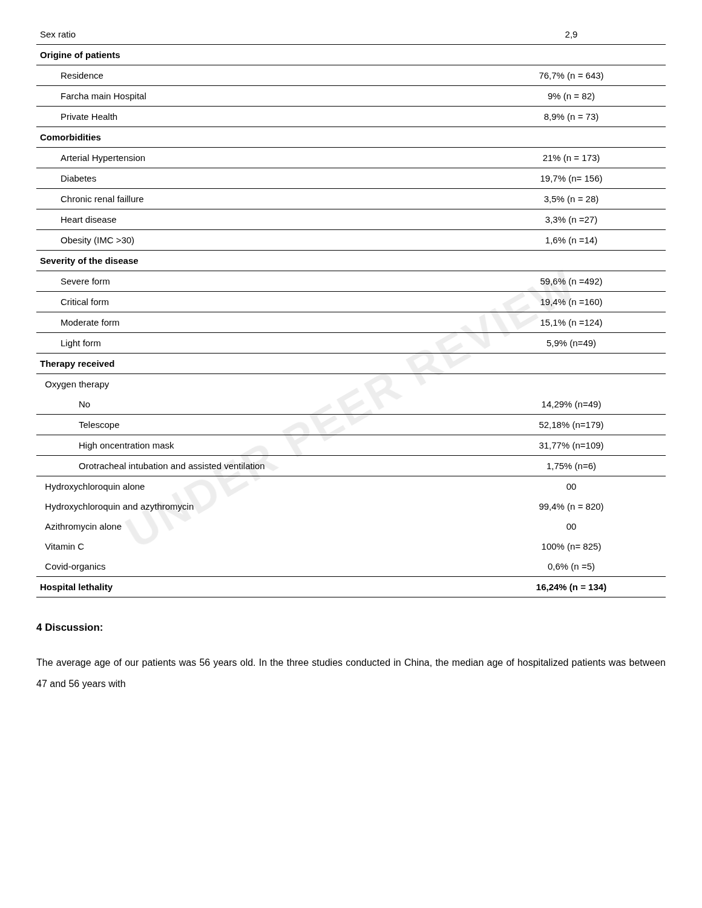UNDER PEER REVIEW
| Sex ratio | 2,9 |
| Origine of patients | |
| Residence | 76,7% (n = 643) |
| Farcha main Hospital | 9% (n = 82) |
| Private Health | 8,9% (n = 73) |
| Comorbidities | |
| Arterial Hypertension | 21% (n = 173) |
| Diabetes | 19,7% (n= 156) |
| Chronic renal faillure | 3,5% (n = 28) |
| Heart disease | 3,3% (n =27) |
| Obesity (IMC >30) | 1,6% (n =14) |
| Severity of the disease | |
| Severe form | 59,6% (n =492) |
| Critical form | 19,4% (n =160) |
| Moderate form | 15,1% (n =124) |
| Light form | 5,9% (n=49) |
| Therapy received | |
| Oxygen therapy | |
| No | 14,29% (n=49) |
| Telescope | 52,18% (n=179) |
| High oncentration mask | 31,77% (n=109) |
| Orotracheal intubation and assisted ventilation | 1,75% (n=6) |
| Hydroxychloroquin alone | 00 |
| Hydroxychloroquin and azythromycin | 99,4% (n = 820) |
| Azithromycin alone | 00 |
| Vitamin C | 100% (n= 825) |
| Covid-organics | 0,6% (n =5) |
| Hospital lethality | 16,24% (n = 134) |
4 Discussion:
The average age of our patients was 56 years old. In the three studies conducted in China, the median age of hospitalized patients was between 47 and 56 years with